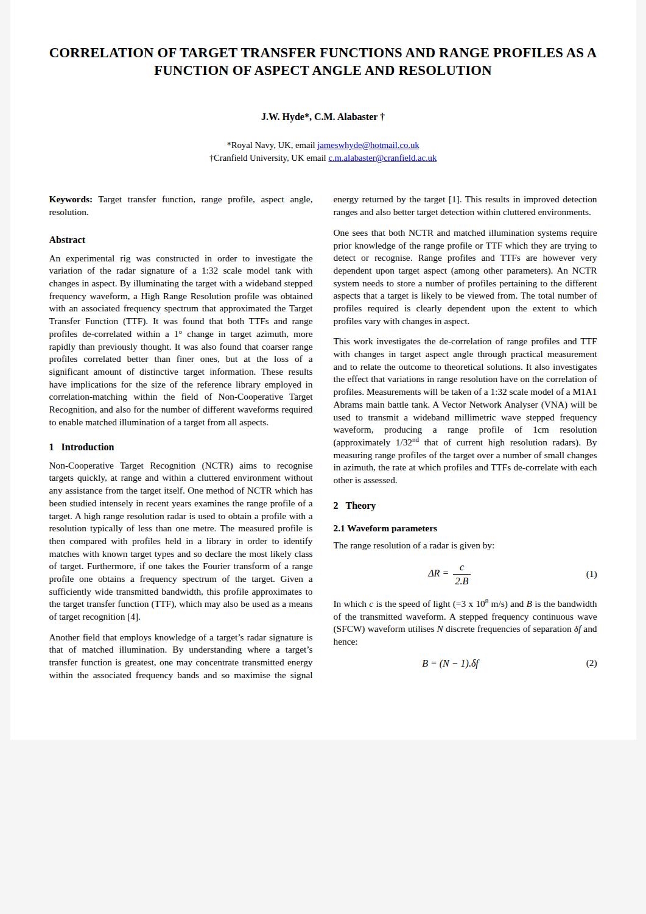Correlation of Target Transfer Functions and Range Profiles as a Function of Aspect Angle and Resolution
J.W. Hyde*, C.M. Alabaster †
*Royal Navy, UK, email jameswhyde@hotmail.co.uk
†Cranfield University, UK email c.m.alabaster@cranfield.ac.uk
Keywords: Target transfer function, range profile, aspect angle, resolution.
Abstract
An experimental rig was constructed in order to investigate the variation of the radar signature of a 1:32 scale model tank with changes in aspect. By illuminating the target with a wideband stepped frequency waveform, a High Range Resolution profile was obtained with an associated frequency spectrum that approximated the Target Transfer Function (TTF). It was found that both TTFs and range profiles de-correlated within a 1° change in target azimuth, more rapidly than previously thought. It was also found that coarser range profiles correlated better than finer ones, but at the loss of a significant amount of distinctive target information. These results have implications for the size of the reference library employed in correlation-matching within the field of Non-Cooperative Target Recognition, and also for the number of different waveforms required to enable matched illumination of a target from all aspects.
1 Introduction
Non-Cooperative Target Recognition (NCTR) aims to recognise targets quickly, at range and within a cluttered environment without any assistance from the target itself. One method of NCTR which has been studied intensely in recent years examines the range profile of a target. A high range resolution radar is used to obtain a profile with a resolution typically of less than one metre. The measured profile is then compared with profiles held in a library in order to identify matches with known target types and so declare the most likely class of target. Furthermore, if one takes the Fourier transform of a range profile one obtains a frequency spectrum of the target. Given a sufficiently wide transmitted bandwidth, this profile approximates to the target transfer function (TTF), which may also be used as a means of target recognition [4].
Another field that employs knowledge of a target’s radar signature is that of matched illumination. By understanding where a target’s transfer function is greatest, one may concentrate transmitted energy within the associated frequency bands and so maximise the signal energy returned by the target [1]. This results in improved detection ranges and also better target detection within cluttered environments.
One sees that both NCTR and matched illumination systems require prior knowledge of the range profile or TTF which they are trying to detect or recognise. Range profiles and TTFs are however very dependent upon target aspect (among other parameters). An NCTR system needs to store a number of profiles pertaining to the different aspects that a target is likely to be viewed from. The total number of profiles required is clearly dependent upon the extent to which profiles vary with changes in aspect.
This work investigates the de-correlation of range profiles and TTF with changes in target aspect angle through practical measurement and to relate the outcome to theoretical solutions. It also investigates the effect that variations in range resolution have on the correlation of profiles. Measurements will be taken of a 1:32 scale model of a M1A1 Abrams main battle tank. A Vector Network Analyser (VNA) will be used to transmit a wideband millimetric wave stepped frequency waveform, producing a range profile of 1cm resolution (approximately 1/32nd that of current high resolution radars). By measuring range profiles of the target over a number of small changes in azimuth, the rate at which profiles and TTFs de-correlate with each other is assessed.
2 Theory
2.1 Waveform parameters
The range resolution of a radar is given by:
ΔR = c 2.B (1)
In which c is the speed of light (=3 x 108 m/s) and B is the bandwidth of the transmitted waveform. A stepped frequency continuous wave (SFCW) waveform utilises N discrete frequencies of separation δf and hence:
B = (N − 1).δf (2)